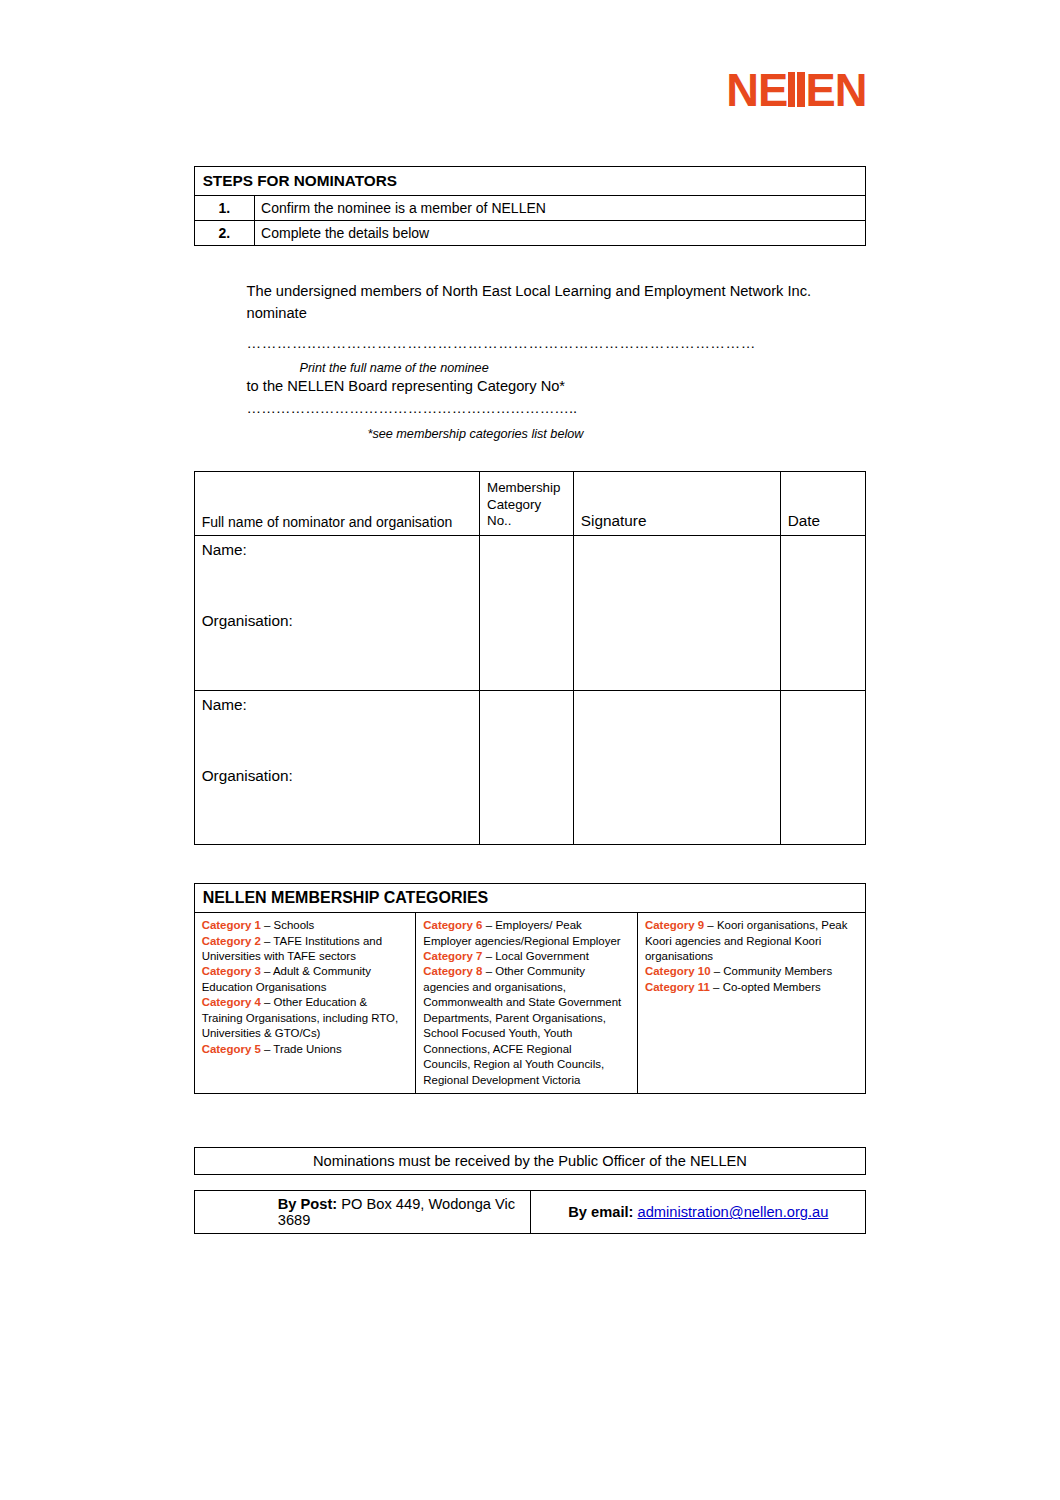NE EN
| STEPS FOR NOMINATORS |
| --- |
| 1. | Confirm the nominee is a member of NELLEN |
| 2. | Complete the details below |
The undersigned members of North East Local Learning and Employment Network Inc. nominate
…………..……………………………………………………………………………
Print the full name of the nominee
to the NELLEN Board representing Category No* …………………………………………………………..
*see membership categories list below
| Full name of nominator and organisation | Membership Category No.. | Signature | Date |
| --- | --- | --- | --- |
| Name: Organisation: | | | |
| Name: Organisation: | | | |
| NELLEN MEMBERSHIP CATEGORIES |
| --- |
| Category 1 – Schools Category 2 – TAFE Institutions and Universities with TAFE sectors Category 3 – Adult & Community Education Organisations Category 4 – Other Education & Training Organisations, including RTO, Universities & GTO/Cs) Category 5 – Trade Unions | Category 6 – Employers/ Peak Employer agencies/Regional Employer Category 7 – Local Government Category 8 – Other Community agencies and organisations, Commonwealth and State Government Departments, Parent Organisations, School Focused Youth, Youth Connections, ACFE Regional Councils, Region al Youth Councils, Regional Development Victoria | Category 9 – Koori organisations, Peak Koori agencies and Regional Koori organisations Category 10 – Community Members Category 11 – Co-opted Members |
| Nominations must be received by the Public Officer of the NELLEN |
| By Post: PO Box 449, Wodonga Vic 3689 | By email: administration@nellen.org.au |